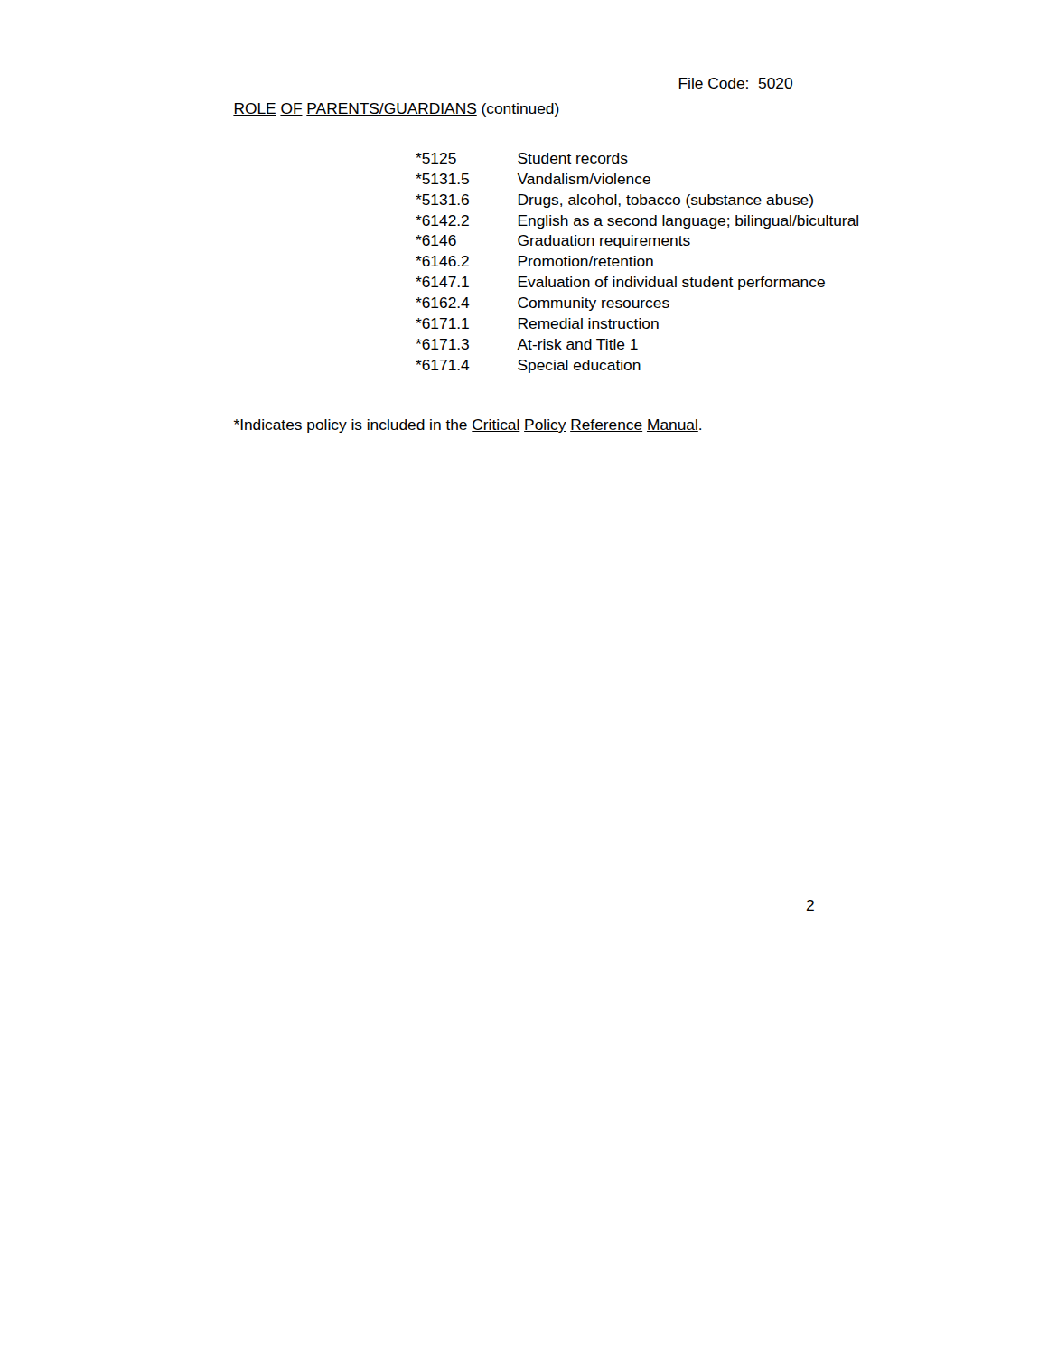File Code: 5020
ROLE OF PARENTS/GUARDIANS (continued)
| *5125 | Student records |
| *5131.5 | Vandalism/violence |
| *5131.6 | Drugs, alcohol, tobacco (substance abuse) |
| *6142.2 | English as a second language; bilingual/bicultural |
| *6146 | Graduation requirements |
| *6146.2 | Promotion/retention |
| *6147.1 | Evaluation of individual student performance |
| *6162.4 | Community resources |
| *6171.1 | Remedial instruction |
| *6171.3 | At-risk and Title 1 |
| *6171.4 | Special education |
*Indicates policy is included in the Critical Policy Reference Manual.
2